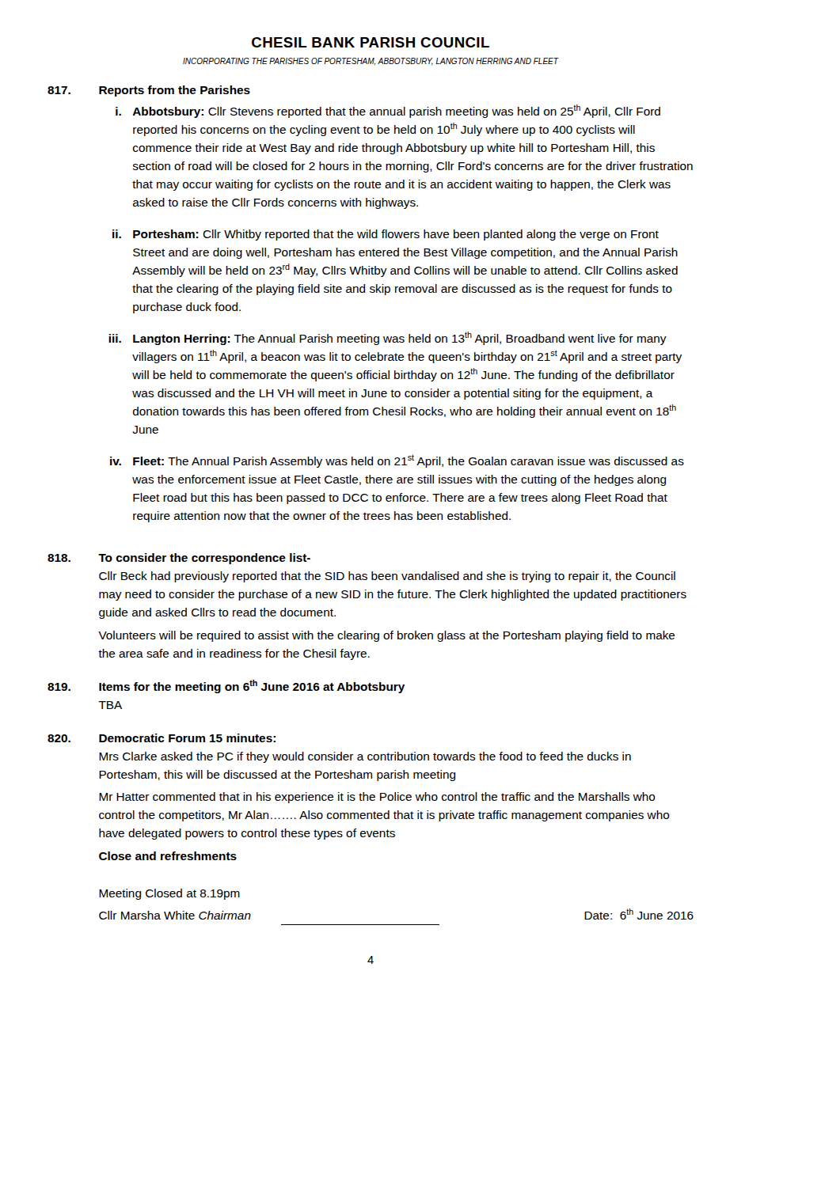CHESIL BANK PARISH COUNCIL
INCORPORATING THE PARISHES OF PORTESHAM, ABBOTSBURY, LANGTON HERRING AND FLEET
817.
Reports from the Parishes
Abbotsbury: Cllr Stevens reported that the annual parish meeting was held on 25th April, Cllr Ford reported his concerns on the cycling event to be held on 10th July where up to 400 cyclists will commence their ride at West Bay and ride through Abbotsbury up white hill to Portesham Hill, this section of road will be closed for 2 hours in the morning, Cllr Ford's concerns are for the driver frustration that may occur waiting for cyclists on the route and it is an accident waiting to happen, the Clerk was asked to raise the Cllr Fords concerns with highways.
Portesham: Cllr Whitby reported that the wild flowers have been planted along the verge on Front Street and are doing well, Portesham has entered the Best Village competition, and the Annual Parish Assembly will be held on 23rd May, Cllrs Whitby and Collins will be unable to attend. Cllr Collins asked that the clearing of the playing field site and skip removal are discussed as is the request for funds to purchase duck food.
Langton Herring: The Annual Parish meeting was held on 13th April, Broadband went live for many villagers on 11th April, a beacon was lit to celebrate the queen's birthday on 21st April and a street party will be held to commemorate the queen's official birthday on 12th June. The funding of the defibrillator was discussed and the LH VH will meet in June to consider a potential siting for the equipment, a donation towards this has been offered from Chesil Rocks, who are holding their annual event on 18th June
Fleet: The Annual Parish Assembly was held on 21st April, the Goalan caravan issue was discussed as was the enforcement issue at Fleet Castle, there are still issues with the cutting of the hedges along Fleet road but this has been passed to DCC to enforce. There are a few trees along Fleet Road that require attention now that the owner of the trees has been established.
818.
To consider the correspondence list-
Cllr Beck had previously reported that the SID has been vandalised and she is trying to repair it, the Council may need to consider the purchase of a new SID in the future. The Clerk highlighted the updated practitioners guide and asked Cllrs to read the document.
Volunteers will be required to assist with the clearing of broken glass at the Portesham playing field to make the area safe and in readiness for the Chesil fayre.
819.
Items for the meeting on 6th June 2016 at Abbotsbury
TBA
820.
Democratic Forum 15 minutes:
Mrs Clarke asked the PC if they would consider a contribution towards the food to feed the ducks in Portesham, this will be discussed at the Portesham parish meeting
Mr Hatter commented that in his experience it is the Police who control the traffic and the Marshalls who control the competitors, Mr Alan……. Also commented that it is private traffic management companies who have delegated powers to control these types of events
Close and refreshments
Meeting Closed at 8.19pm
Cllr Marsha White Chairman
Date: 6th June 2016
4